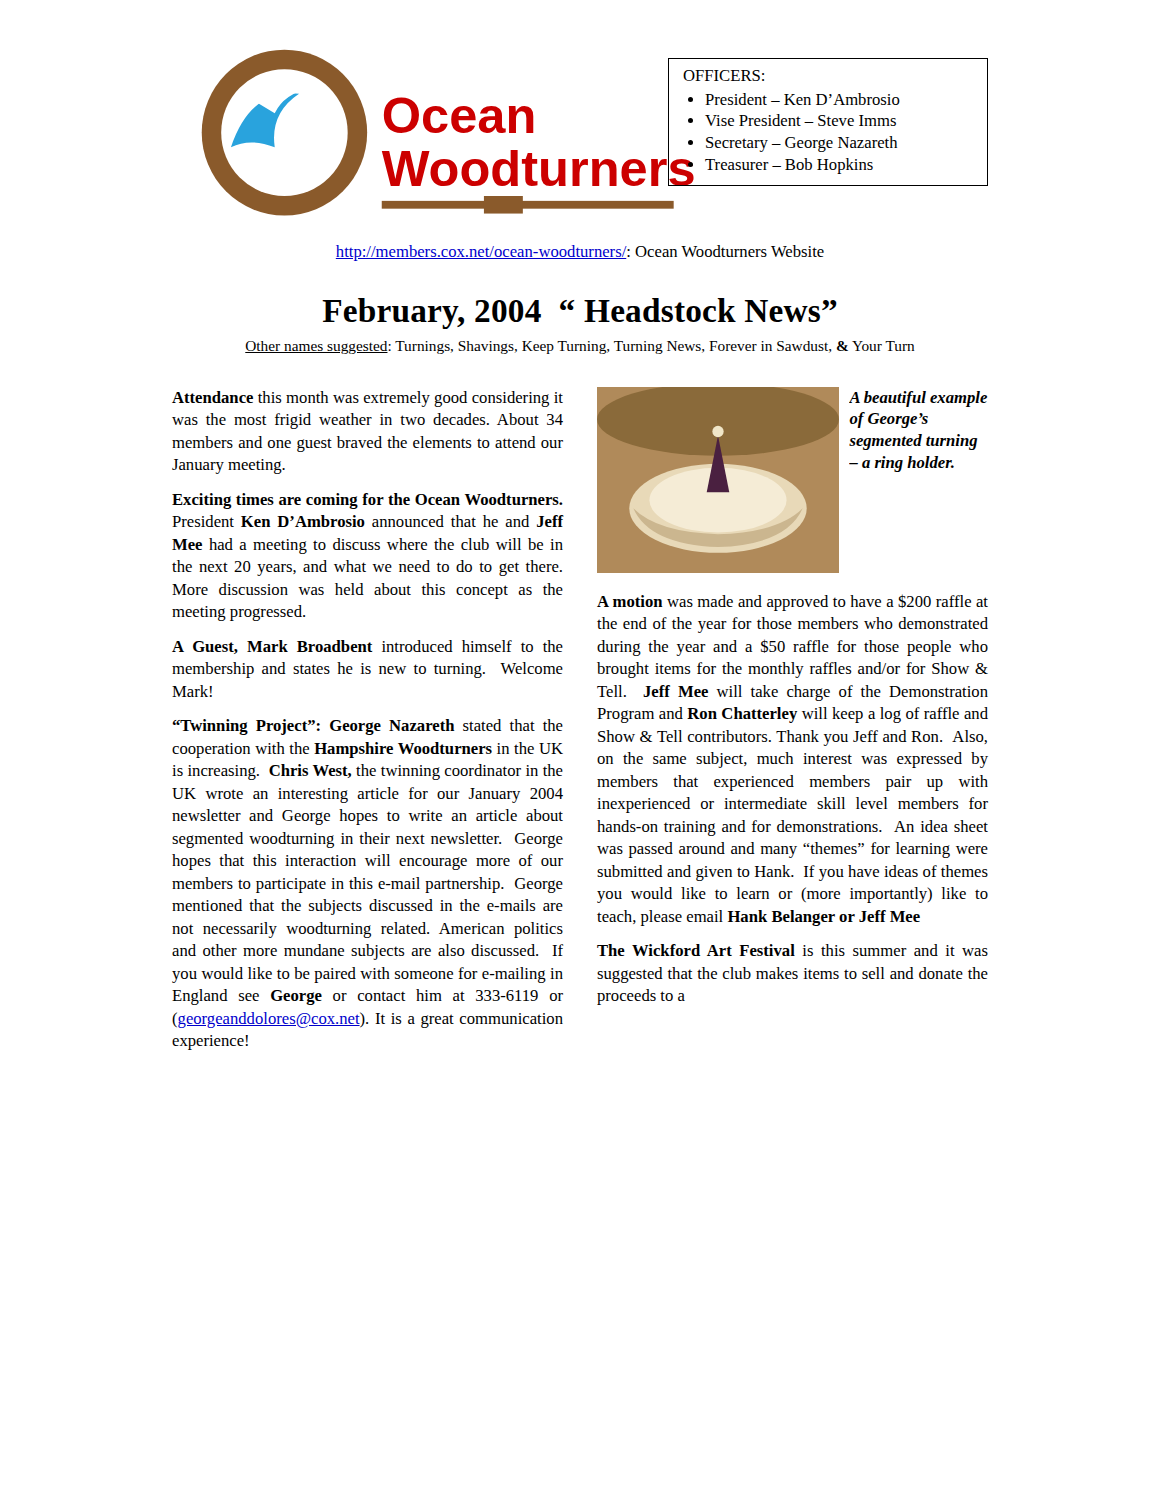OFFICERS:
President – Ken D’Ambrosio
Vise President – Steve Imms
Secretary – George Nazareth
Treasurer – Bob Hopkins
http://members.cox.net/ocean-woodturners/: Ocean Woodturners Website
February, 2004 “ Headstock News”
Other names suggested: Turnings, Shavings, Keep Turning, Turning News, Forever in Sawdust, & Your Turn
Attendance this month was extremely good considering it was the most frigid weather in two decades. About 34 members and one guest braved the elements to attend our January meeting.
Exciting times are coming for the Ocean Woodturners. President Ken D’Ambrosio announced that he and Jeff Mee had a meeting to discuss where the club will be in the next 20 years, and what we need to do to get there. More discussion was held about this concept as the meeting progressed.
A Guest, Mark Broadbent introduced himself to the membership and states he is new to turning. Welcome Mark!
“Twinning Project”: George Nazareth stated that the cooperation with the Hampshire Woodturners in the UK is increasing. Chris West, the twinning coordinator in the UK wrote an interesting article for our January 2004 newsletter and George hopes to write an article about segmented woodturning in their next newsletter. George hopes that this interaction will encourage more of our members to participate in this e-mail partnership. George mentioned that the subjects discussed in the e-mails are not necessarily woodturning related. American politics and other more mundane subjects are also discussed. If you would like to be paired with someone for e-mailing in England see George or contact him at 333-6119 or (georgeanddolores@cox.net). It is a great communication experience!
A beautiful example of George’s segmented turning – a ring holder.
A motion was made and approved to have a $200 raffle at the end of the year for those members who demonstrated during the year and a $50 raffle for those people who brought items for the monthly raffles and/or for Show & Tell. Jeff Mee will take charge of the Demonstration Program and Ron Chatterley will keep a log of raffle and Show & Tell contributors. Thank you Jeff and Ron. Also, on the same subject, much interest was expressed by members that experienced members pair up with inexperienced or intermediate skill level members for hands-on training and for demonstrations. An idea sheet was passed around and many “themes” for learning were submitted and given to Hank. If you have ideas of themes you would like to learn or (more importantly) like to teach, please email Hank Belanger or Jeff Mee
The Wickford Art Festival is this summer and it was suggested that the club makes items to sell and donate the proceeds to a